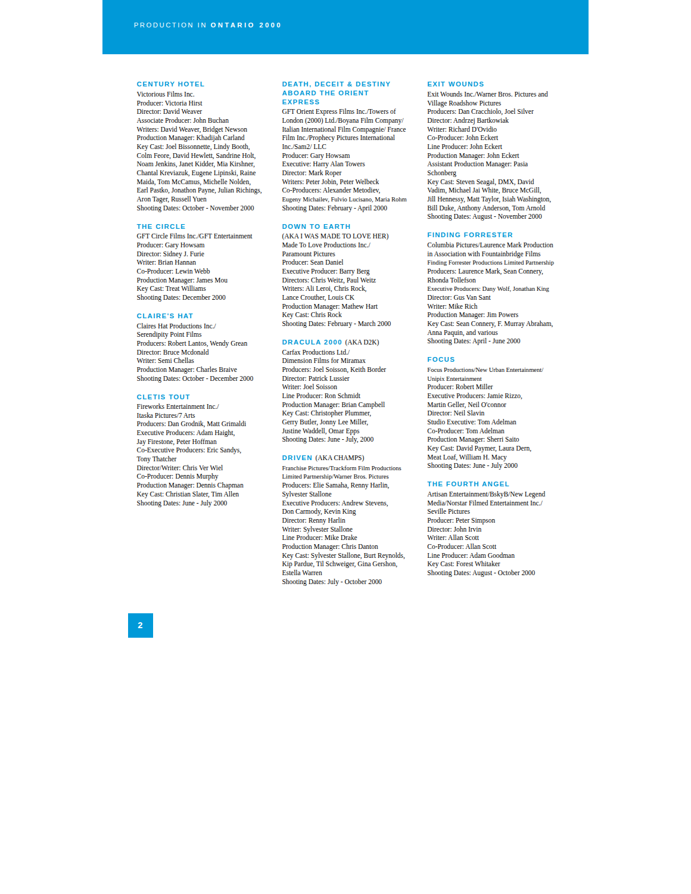PRODUCTION IN ONTARIO 2000
Century Hotel
Victorious Films Inc.
Producer: Victoria Hirst
Director: David Weaver
Associate Producer: John Buchan
Writers: David Weaver, Bridget Newson
Production Manager: Khadijah Carland
Key Cast: Joel Bissonnette, Lindy Booth, Colm Feore, David Hewlett, Sandrine Holt, Noam Jenkins, Janet Kidder, Mia Kirshner, Chantal Kreviazuk, Eugene Lipinski, Raine Maida, Tom McCamus, Michelle Nolden, Earl Pastko, Jonathon Payne, Julian Richings, Aron Tager, Russell Yuen
Shooting Dates: October - November 2000
The Circle
GFT Circle Films Inc./GFT Entertainment
Producer: Gary Howsam
Director: Sidney J. Furie
Writer: Brian Hannan
Co-Producer: Lewin Webb
Production Manager: James Mou
Key Cast: Treat Williams
Shooting Dates: December 2000
Claire's Hat
Claires Hat Productions Inc./
Serendipity Point Films
Producers: Robert Lantos, Wendy Grean
Director: Bruce Mcdonald
Writer: Semi Chellas
Production Manager: Charles Braive
Shooting Dates: October - December 2000
Cletis Tout
Fireworks Entertainment Inc./
Itaska Pictures/7 Arts
Producers: Dan Grodnik, Matt Grimaldi
Executive Producers: Adam Haight,
Jay Firestone, Peter Hoffman
Co-Executive Producers: Eric Sandys,
Tony Thatcher
Director/Writer: Chris Ver Wiel
Co-Producer: Dennis Murphy
Production Manager: Dennis Chapman
Key Cast: Christian Slater, Tim Allen
Shooting Dates: June - July 2000
Death, Deceit & Destiny Aboard the Orient Express
GFT Orient Express Films Inc./Towers of London (2000) Ltd./Boyana Film Company/ Italian International Film Compagnie/ France Film Inc./Prophecy Pictures International Inc./Sam2/ LLC
Producer: Gary Howsam
Executive: Harry Alan Towers
Director: Mark Roper
Writers: Peter Jobin, Peter Welbeck
Co-Producers: Alexander Metodiev,
Eugeny Michailev, Fulvio Lucisano, Maria Rohm
Shooting Dates: February - April 2000
Down to Earth
(AKA I WAS MADE TO LOVE HER)
Made To Love Productions Inc./
Paramount Pictures
Producer: Sean Daniel
Executive Producer: Barry Berg
Directors: Chris Weitz, Paul Weitz
Writers: Ali Leroi, Chris Rock,
Lance Crouther, Louis CK
Production Manager: Mathew Hart
Key Cast: Chris Rock
Shooting Dates: February - March 2000
Dracula 2000 (AKA D2K)
Carfax Productions Ltd./
Dimension Films for Miramax
Producers: Joel Soisson, Keith Border
Director: Patrick Lussier
Writer: Joel Soisson
Line Producer: Ron Schmidt
Production Manager: Brian Campbell
Key Cast: Christopher Plummer,
Gerry Butler, Jonny Lee Miller,
Justine Waddell, Omar Epps
Shooting Dates: June - July, 2000
Driven (AKA CHAMPS)
Franchise Pictures/Trackform Film Productions Limited Partnership/Warner Bros. Pictures
Producers: Elie Samaha, Renny Harlin,
Sylvester Stallone
Executive Producers: Andrew Stevens,
Don Carmody, Kevin King
Director: Renny Harlin
Writer: Sylvester Stallone
Line Producer: Mike Drake
Production Manager: Chris Danton
Key Cast: Sylvester Stallone, Burt Reynolds, Kip Pardue, Til Schweiger, Gina Gershon, Estella Warren
Shooting Dates: July - October 2000
Exit Wounds
Exit Wounds Inc./Warner Bros. Pictures and Village Roadshow Pictures
Producers: Dan Cracchiolo, Joel Silver
Director: Andrzej Bartkowiak
Writer: Richard D'Ovidio
Co-Producer: John Eckert
Line Producer: John Eckert
Production Manager: John Eckert
Assistant Production Manager: Pasia Schonberg
Key Cast: Steven Seagal, DMX, David Vadim, Michael Jai White, Bruce McGill,
Jill Hennessy, Matt Taylor, Isiah Washington, Bill Duke, Anthony Anderson, Tom Arnold
Shooting Dates: August - November 2000
Finding Forrester
Columbia Pictures/Laurence Mark Production in Association with Fountainbridge Films
Finding Forrester Productions Limited Partnership
Producers: Laurence Mark, Sean Connery, Rhonda Tollefson
Executive Producers: Dany Wolf, Jonathan King
Director: Gus Van Sant
Writer: Mike Rich
Production Manager: Jim Powers
Key Cast: Sean Connery, F. Murray Abraham, Anna Paquin, and various
Shooting Dates: April - June 2000
Focus
Focus Productions/New Urban Entertainment/ Unipix Entertainment
Producer: Robert Miller
Executive Producers: Jamie Rizzo,
Martin Geller, Neil O'connor
Director: Neil Slavin
Studio Executive: Tom Adelman
Co-Producer: Tom Adelman
Production Manager: Sherri Saito
Key Cast: David Paymer, Laura Dern,
Meat Loaf, William H. Macy
Shooting Dates: June - July 2000
The Fourth Angel
Artisan Entertainment/BskyB/New Legend Media/Norstar Filmed Entertainment Inc./ Seville Pictures
Producer: Peter Simpson
Director: John Irvin
Writer: Allan Scott
Co-Producer: Allan Scott
Line Producer: Adam Goodman
Key Cast: Forest Whitaker
Shooting Dates: August - October 2000
2